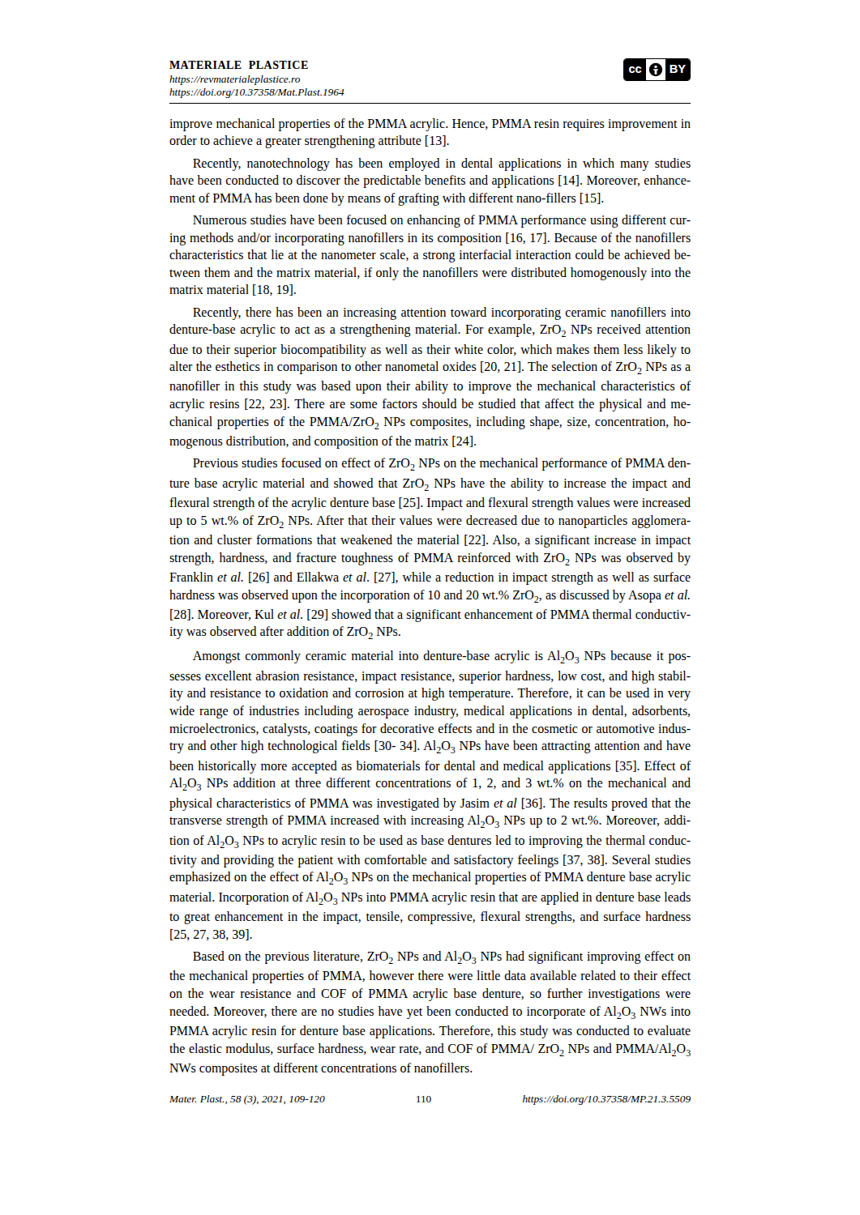MATERIALE PLASTICE
https://revmaterialeplastice.ro
https://doi.org/10.37358/Mat.Plast.1964
cc BY
improve mechanical properties of the PMMA acrylic. Hence, PMMA resin requires improvement in order to achieve a greater strengthening attribute [13].
Recently, nanotechnology has been employed in dental applications in which many studies have been conducted to discover the predictable benefits and applications [14]. Moreover, enhancement of PMMA has been done by means of grafting with different nano-fillers [15].
Numerous studies have been focused on enhancing of PMMA performance using different curing methods and/or incorporating nanofillers in its composition [16, 17]. Because of the nanofillers characteristics that lie at the nanometer scale, a strong interfacial interaction could be achieved between them and the matrix material, if only the nanofillers were distributed homogenously into the matrix material [18, 19].
Recently, there has been an increasing attention toward incorporating ceramic nanofillers into denture-base acrylic to act as a strengthening material. For example, ZrO2 NPs received attention due to their superior biocompatibility as well as their white color, which makes them less likely to alter the esthetics in comparison to other nanometal oxides [20, 21]. The selection of ZrO2 NPs as a nanofiller in this study was based upon their ability to improve the mechanical characteristics of acrylic resins [22, 23]. There are some factors should be studied that affect the physical and mechanical properties of the PMMA/ZrO2 NPs composites, including shape, size, concentration, homogenous distribution, and composition of the matrix [24].
Previous studies focused on effect of ZrO2 NPs on the mechanical performance of PMMA denture base acrylic material and showed that ZrO2 NPs have the ability to increase the impact and flexural strength of the acrylic denture base [25]. Impact and flexural strength values were increased up to 5 wt.% of ZrO2 NPs. After that their values were decreased due to nanoparticles agglomeration and cluster formations that weakened the material [22]. Also, a significant increase in impact strength, hardness, and fracture toughness of PMMA reinforced with ZrO2 NPs was observed by Franklin et al. [26] and Ellakwa et al. [27], while a reduction in impact strength as well as surface hardness was observed upon the incorporation of 10 and 20 wt.% ZrO2, as discussed by Asopa et al. [28]. Moreover, Kul et al. [29] showed that a significant enhancement of PMMA thermal conductivity was observed after addition of ZrO2 NPs.
Amongst commonly ceramic material into denture-base acrylic is Al2O3 NPs because it possesses excellent abrasion resistance, impact resistance, superior hardness, low cost, and high stability and resistance to oxidation and corrosion at high temperature. Therefore, it can be used in very wide range of industries including aerospace industry, medical applications in dental, adsorbents, microelectronics, catalysts, coatings for decorative effects and in the cosmetic or automotive industry and other high technological fields [30- 34]. Al2O3 NPs have been attracting attention and have been historically more accepted as biomaterials for dental and medical applications [35]. Effect of Al2O3 NPs addition at three different concentrations of 1, 2, and 3 wt.% on the mechanical and physical characteristics of PMMA was investigated by Jasim et al [36]. The results proved that the transverse strength of PMMA increased with increasing Al2O3 NPs up to 2 wt.%. Moreover, addition of Al2O3 NPs to acrylic resin to be used as base dentures led to improving the thermal conductivity and providing the patient with comfortable and satisfactory feelings [37, 38]. Several studies emphasized on the effect of Al2O3 NPs on the mechanical properties of PMMA denture base acrylic material. Incorporation of Al2O3 NPs into PMMA acrylic resin that are applied in denture base leads to great enhancement in the impact, tensile, compressive, flexural strengths, and surface hardness [25, 27, 38, 39].
Based on the previous literature, ZrO2 NPs and Al2O3 NPs had significant improving effect on the mechanical properties of PMMA, however there were little data available related to their effect on the wear resistance and COF of PMMA acrylic base denture, so further investigations were needed. Moreover, there are no studies have yet been conducted to incorporate of Al2O3 NWs into PMMA acrylic resin for denture base applications. Therefore, this study was conducted to evaluate the elastic modulus, surface hardness, wear rate, and COF of PMMA/ ZrO2 NPs and PMMA/Al2O3 NWs composites at different concentrations of nanofillers.
Mater. Plast., 58 (3), 2021, 109-120 110 https://doi.org/10.37358/MP.21.3.5509